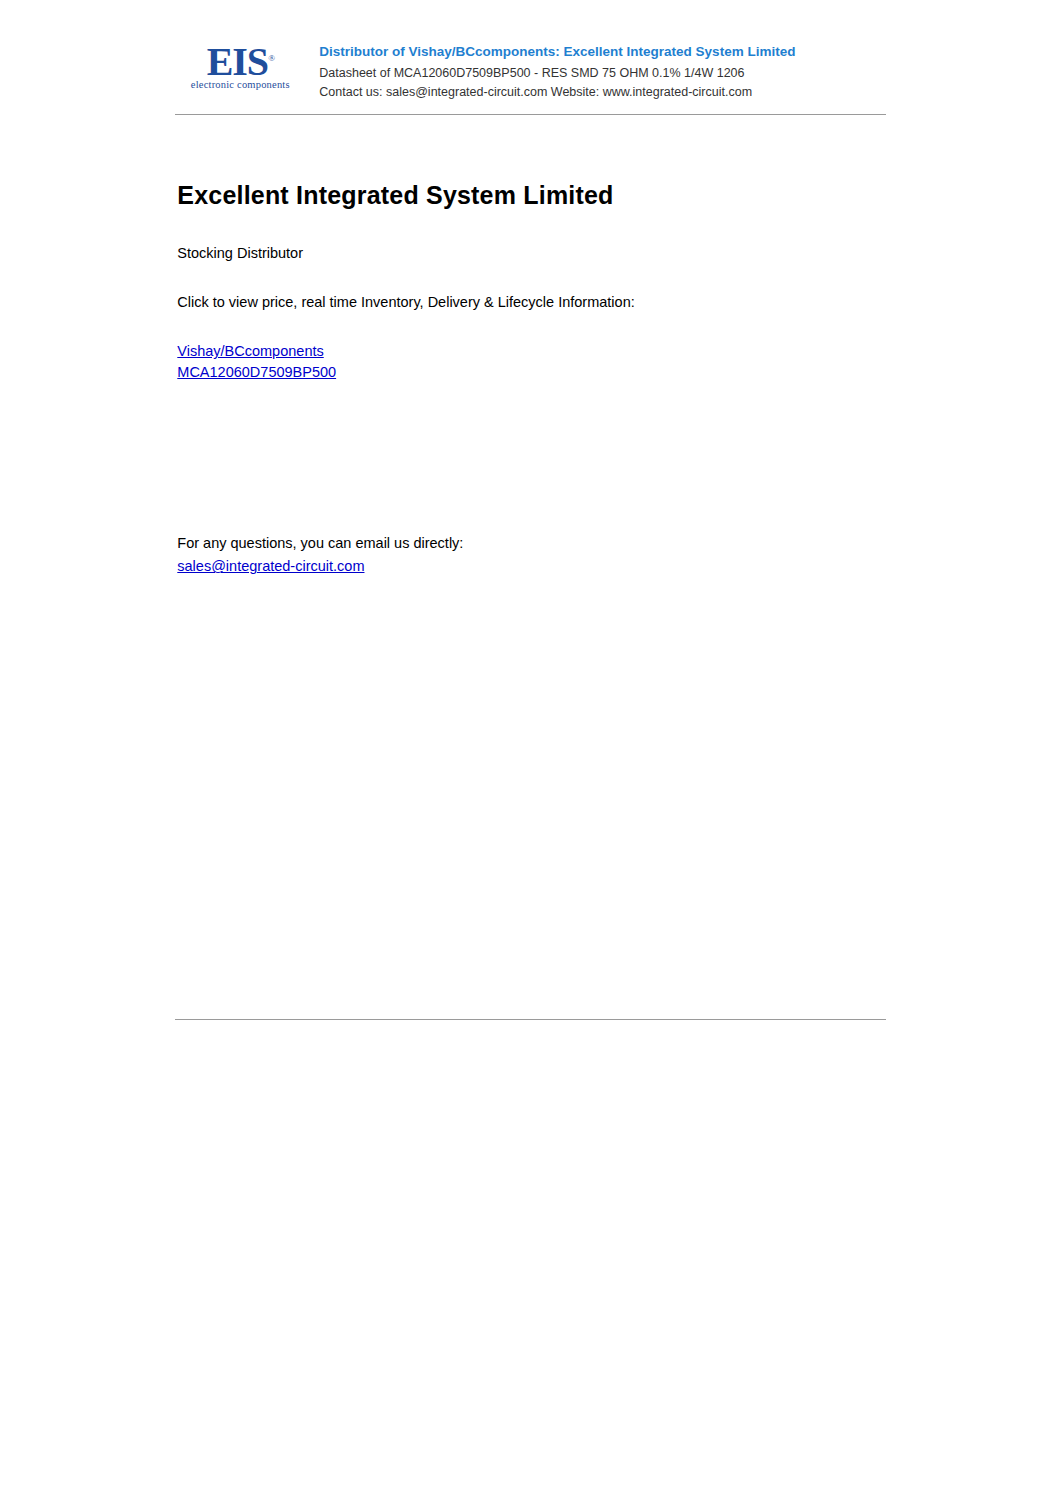EIS®
electronic components
Distributor of Vishay/BCcomponents: Excellent Integrated System Limited
Datasheet of MCA12060D7509BP500 - RES SMD 75 OHM 0.1% 1/4W 1206
Contact us: sales@integrated-circuit.com Website: www.integrated-circuit.com
Excellent Integrated System Limited
Stocking Distributor
Click to view price, real time Inventory, Delivery & Lifecycle Information:
Vishay/BCcomponents MCA12060D7509BP500
For any questions, you can email us directly:
sales@integrated-circuit.com